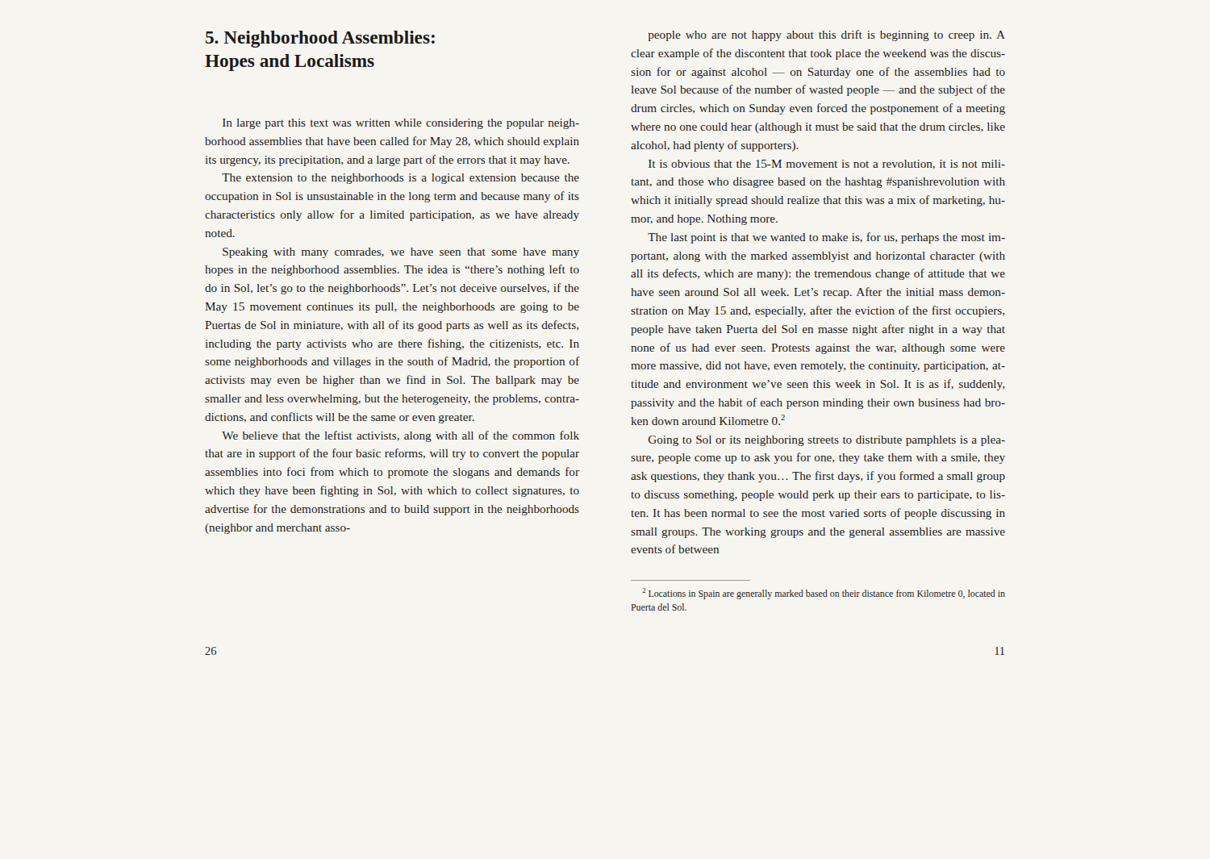5. Neighborhood Assemblies:
Hopes and Localisms
In large part this text was written while considering the popular neighborhood assemblies that have been called for May 28, which should explain its urgency, its precipitation, and a large part of the errors that it may have.
The extension to the neighborhoods is a logical extension because the occupation in Sol is unsustainable in the long term and because many of its characteristics only allow for a limited participation, as we have already noted.
Speaking with many comrades, we have seen that some have many hopes in the neighborhood assemblies. The idea is “there’s nothing left to do in Sol, let’s go to the neighborhoods”. Let’s not deceive ourselves, if the May 15 movement continues its pull, the neighborhoods are going to be Puertas de Sol in miniature, with all of its good parts as well as its defects, including the party activists who are there fishing, the citizenists, etc. In some neighborhoods and villages in the south of Madrid, the proportion of activists may even be higher than we find in Sol. The ballpark may be smaller and less overwhelming, but the heterogeneity, the problems, contradictions, and conflicts will be the same or even greater.
We believe that the leftist activists, along with all of the common folk that are in support of the four basic reforms, will try to convert the popular assemblies into foci from which to promote the slogans and demands for which they have been fighting in Sol, with which to collect signatures, to advertise for the demonstrations and to build support in the neighborhoods (neighbor and merchant asso-
26
people who are not happy about this drift is beginning to creep in. A clear example of the discontent that took place the weekend was the discussion for or against alcohol — on Saturday one of the assemblies had to leave Sol because of the number of wasted people — and the subject of the drum circles, which on Sunday even forced the postponement of a meeting where no one could hear (although it must be said that the drum circles, like alcohol, had plenty of supporters).
It is obvious that the 15-M movement is not a revolution, it is not militant, and those who disagree based on the hashtag #spanishrevolution with which it initially spread should realize that this was a mix of marketing, humor, and hope. Nothing more.
The last point is that we wanted to make is, for us, perhaps the most important, along with the marked assemblyist and horizontal character (with all its defects, which are many): the tremendous change of attitude that we have seen around Sol all week. Let’s recap. After the initial mass demonstration on May 15 and, especially, after the eviction of the first occupiers, people have taken Puerta del Sol en masse night after night in a way that none of us had ever seen. Protests against the war, although some were more massive, did not have, even remotely, the continuity, participation, attitude and environment we’ve seen this week in Sol. It is as if, suddenly, passivity and the habit of each person minding their own business had broken down around Kilometre 0.2
Going to Sol or its neighboring streets to distribute pamphlets is a pleasure, people come up to ask you for one, they take them with a smile, they ask questions, they thank you… The first days, if you formed a small group to discuss something, people would perk up their ears to participate, to listen. It has been normal to see the most varied sorts of people discussing in small groups. The working groups and the general assemblies are massive events of between
2 Locations in Spain are generally marked based on their distance from Kilometre 0, located in Puerta del Sol.
11